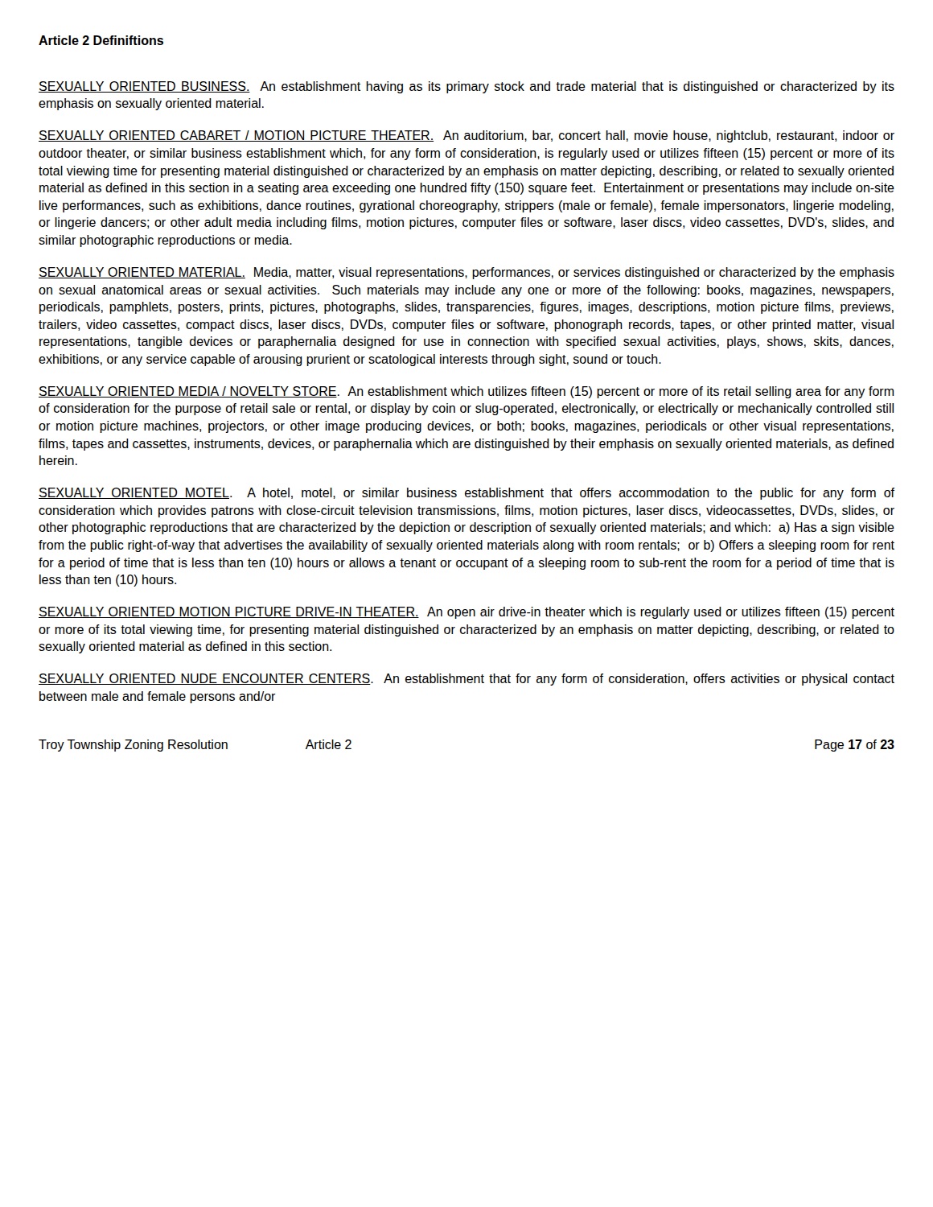Article 2 Definiftions
SEXUALLY ORIENTED BUSINESS. An establishment having as its primary stock and trade material that is distinguished or characterized by its emphasis on sexually oriented material.
SEXUALLY ORIENTED CABARET / MOTION PICTURE THEATER. An auditorium, bar, concert hall, movie house, nightclub, restaurant, indoor or outdoor theater, or similar business establishment which, for any form of consideration, is regularly used or utilizes fifteen (15) percent or more of its total viewing time for presenting material distinguished or characterized by an emphasis on matter depicting, describing, or related to sexually oriented material as defined in this section in a seating area exceeding one hundred fifty (150) square feet. Entertainment or presentations may include on-site live performances, such as exhibitions, dance routines, gyrational choreography, strippers (male or female), female impersonators, lingerie modeling, or lingerie dancers; or other adult media including films, motion pictures, computer files or software, laser discs, video cassettes, DVD's, slides, and similar photographic reproductions or media.
SEXUALLY ORIENTED MATERIAL. Media, matter, visual representations, performances, or services distinguished or characterized by the emphasis on sexual anatomical areas or sexual activities. Such materials may include any one or more of the following: books, magazines, newspapers, periodicals, pamphlets, posters, prints, pictures, photographs, slides, transparencies, figures, images, descriptions, motion picture films, previews, trailers, video cassettes, compact discs, laser discs, DVDs, computer files or software, phonograph records, tapes, or other printed matter, visual representations, tangible devices or paraphernalia designed for use in connection with specified sexual activities, plays, shows, skits, dances, exhibitions, or any service capable of arousing prurient or scatological interests through sight, sound or touch.
SEXUALLY ORIENTED MEDIA / NOVELTY STORE. An establishment which utilizes fifteen (15) percent or more of its retail selling area for any form of consideration for the purpose of retail sale or rental, or display by coin or slug-operated, electronically, or electrically or mechanically controlled still or motion picture machines, projectors, or other image producing devices, or both; books, magazines, periodicals or other visual representations, films, tapes and cassettes, instruments, devices, or paraphernalia which are distinguished by their emphasis on sexually oriented materials, as defined herein.
SEXUALLY ORIENTED MOTEL. A hotel, motel, or similar business establishment that offers accommodation to the public for any form of consideration which provides patrons with close-circuit television transmissions, films, motion pictures, laser discs, videocassettes, DVDs, slides, or other photographic reproductions that are characterized by the depiction or description of sexually oriented materials; and which: a) Has a sign visible from the public right-of-way that advertises the availability of sexually oriented materials along with room rentals; or b) Offers a sleeping room for rent for a period of time that is less than ten (10) hours or allows a tenant or occupant of a sleeping room to sub-rent the room for a period of time that is less than ten (10) hours.
SEXUALLY ORIENTED MOTION PICTURE DRIVE-IN THEATER. An open air drive-in theater which is regularly used or utilizes fifteen (15) percent or more of its total viewing time, for presenting material distinguished or characterized by an emphasis on matter depicting, describing, or related to sexually oriented material as defined in this section.
SEXUALLY ORIENTED NUDE ENCOUNTER CENTERS. An establishment that for any form of consideration, offers activities or physical contact between male and female persons and/or
Troy Township Zoning Resolution Article 2 Page 17 of 23